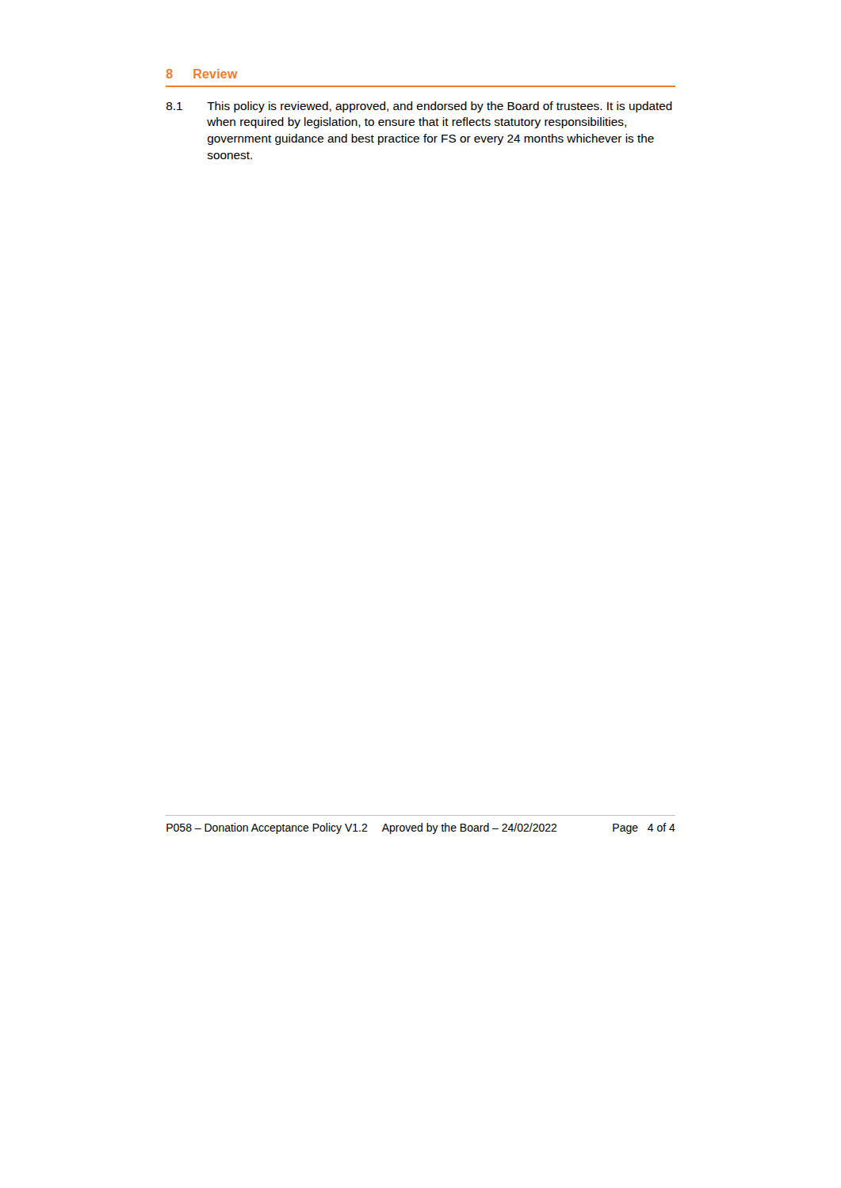8 Review
8.1 This policy is reviewed, approved, and endorsed by the Board of trustees. It is updated when required by legislation, to ensure that it reflects statutory responsibilities, government guidance and best practice for FS or every 24 months whichever is the soonest.
P058 – Donation Acceptance Policy V1.2 Aproved by the Board – 24/02/2022 Page 4 of 4